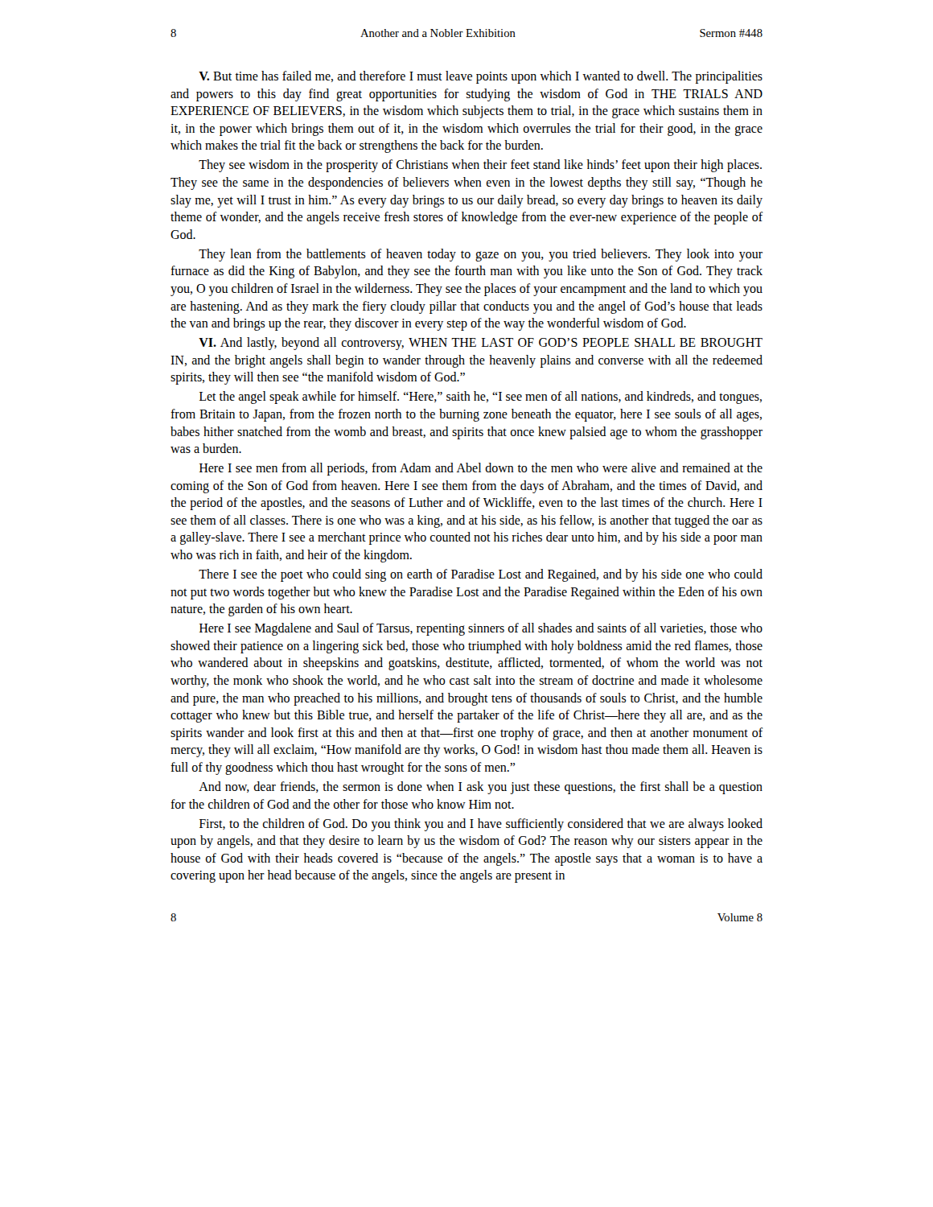8 Another and a Nobler Exhibition Sermon #448
V. But time has failed me, and therefore I must leave points upon which I wanted to dwell. The principalities and powers to this day find great opportunities for studying the wisdom of God in THE TRIALS AND EXPERIENCE OF BELIEVERS, in the wisdom which subjects them to trial, in the grace which sustains them in it, in the power which brings them out of it, in the wisdom which overrules the trial for their good, in the grace which makes the trial fit the back or strengthens the back for the burden.
They see wisdom in the prosperity of Christians when their feet stand like hinds’ feet upon their high places. They see the same in the despondencies of believers when even in the lowest depths they still say, “Though he slay me, yet will I trust in him.” As every day brings to us our daily bread, so every day brings to heaven its daily theme of wonder, and the angels receive fresh stores of knowledge from the ever-new experience of the people of God.
They lean from the battlements of heaven today to gaze on you, you tried believers. They look into your furnace as did the King of Babylon, and they see the fourth man with you like unto the Son of God. They track you, O you children of Israel in the wilderness. They see the places of your encampment and the land to which you are hastening. And as they mark the fiery cloudy pillar that conducts you and the angel of God’s house that leads the van and brings up the rear, they discover in every step of the way the wonderful wisdom of God.
VI. And lastly, beyond all controversy, WHEN THE LAST OF GOD’S PEOPLE SHALL BE BROUGHT IN, and the bright angels shall begin to wander through the heavenly plains and converse with all the redeemed spirits, they will then see “the manifold wisdom of God.”
Let the angel speak awhile for himself. “Here,” saith he, “I see men of all nations, and kindreds, and tongues, from Britain to Japan, from the frozen north to the burning zone beneath the equator, here I see souls of all ages, babes hither snatched from the womb and breast, and spirits that once knew palsied age to whom the grasshopper was a burden.
Here I see men from all periods, from Adam and Abel down to the men who were alive and remained at the coming of the Son of God from heaven. Here I see them from the days of Abraham, and the times of David, and the period of the apostles, and the seasons of Luther and of Wickliffe, even to the last times of the church. Here I see them of all classes. There is one who was a king, and at his side, as his fellow, is another that tugged the oar as a galley-slave. There I see a merchant prince who counted not his riches dear unto him, and by his side a poor man who was rich in faith, and heir of the kingdom.
There I see the poet who could sing on earth of Paradise Lost and Regained, and by his side one who could not put two words together but who knew the Paradise Lost and the Paradise Regained within the Eden of his own nature, the garden of his own heart.
Here I see Magdalene and Saul of Tarsus, repenting sinners of all shades and saints of all varieties, those who showed their patience on a lingering sick bed, those who triumphed with holy boldness amid the red flames, those who wandered about in sheepskins and goatskins, destitute, afflicted, tormented, of whom the world was not worthy, the monk who shook the world, and he who cast salt into the stream of doctrine and made it wholesome and pure, the man who preached to his millions, and brought tens of thousands of souls to Christ, and the humble cottager who knew but this Bible true, and herself the partaker of the life of Christ—here they all are, and as the spirits wander and look first at this and then at that—first one trophy of grace, and then at another monument of mercy, they will all exclaim, “How manifold are thy works, O God! in wisdom hast thou made them all. Heaven is full of thy goodness which thou hast wrought for the sons of men.”
And now, dear friends, the sermon is done when I ask you just these questions, the first shall be a question for the children of God and the other for those who know Him not.
First, to the children of God. Do you think you and I have sufficiently considered that we are always looked upon by angels, and that they desire to learn by us the wisdom of God? The reason why our sisters appear in the house of God with their heads covered is “because of the angels.” The apostle says that a woman is to have a covering upon her head because of the angels, since the angels are present in
8 Volume 8